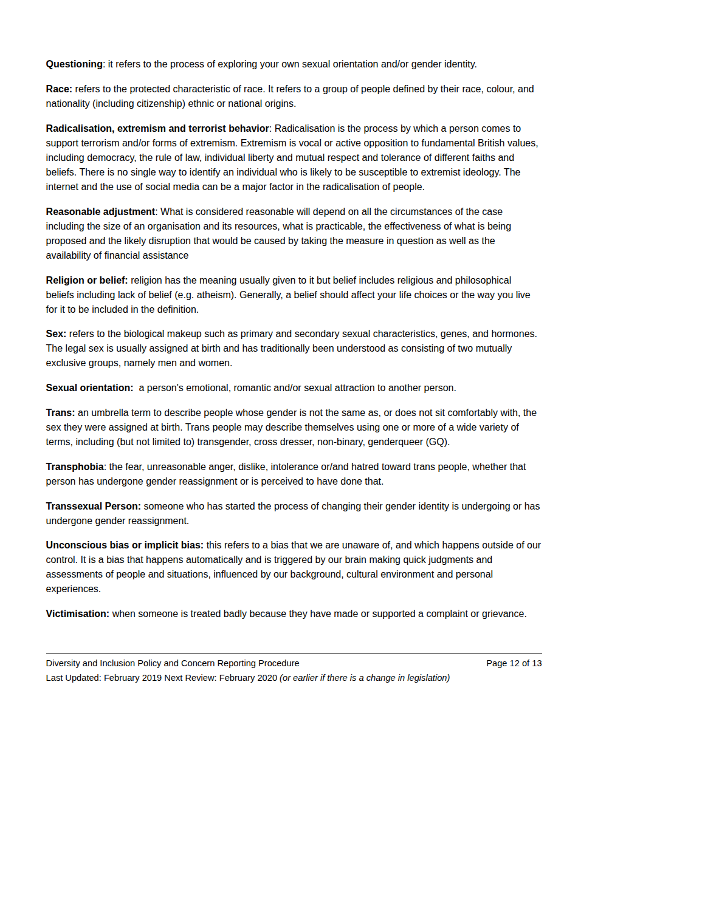Questioning: it refers to the process of exploring your own sexual orientation and/or gender identity.
Race: refers to the protected characteristic of race. It refers to a group of people defined by their race, colour, and nationality (including citizenship) ethnic or national origins.
Radicalisation, extremism and terrorist behavior: Radicalisation is the process by which a person comes to support terrorism and/or forms of extremism. Extremism is vocal or active opposition to fundamental British values, including democracy, the rule of law, individual liberty and mutual respect and tolerance of different faiths and beliefs. There is no single way to identify an individual who is likely to be susceptible to extremist ideology. The internet and the use of social media can be a major factor in the radicalisation of people.
Reasonable adjustment: What is considered reasonable will depend on all the circumstances of the case including the size of an organisation and its resources, what is practicable, the effectiveness of what is being proposed and the likely disruption that would be caused by taking the measure in question as well as the availability of financial assistance
Religion or belief: religion has the meaning usually given to it but belief includes religious and philosophical beliefs including lack of belief (e.g. atheism). Generally, a belief should affect your life choices or the way you live for it to be included in the definition.
Sex: refers to the biological makeup such as primary and secondary sexual characteristics, genes, and hormones. The legal sex is usually assigned at birth and has traditionally been understood as consisting of two mutually exclusive groups, namely men and women.
Sexual orientation: a person's emotional, romantic and/or sexual attraction to another person.
Trans: an umbrella term to describe people whose gender is not the same as, or does not sit comfortably with, the sex they were assigned at birth. Trans people may describe themselves using one or more of a wide variety of terms, including (but not limited to) transgender, cross dresser, non-binary, genderqueer (GQ).
Transphobia: the fear, unreasonable anger, dislike, intolerance or/and hatred toward trans people, whether that person has undergone gender reassignment or is perceived to have done that.
Transsexual Person: someone who has started the process of changing their gender identity is undergoing or has undergone gender reassignment.
Unconscious bias or implicit bias: this refers to a bias that we are unaware of, and which happens outside of our control. It is a bias that happens automatically and is triggered by our brain making quick judgments and assessments of people and situations, influenced by our background, cultural environment and personal experiences.
Victimisation: when someone is treated badly because they have made or supported a complaint or grievance.
Diversity and Inclusion Policy and Concern Reporting Procedure
Page 12 of 13
Last Updated: February 2019 Next Review: February 2020 (or earlier if there is a change in legislation)